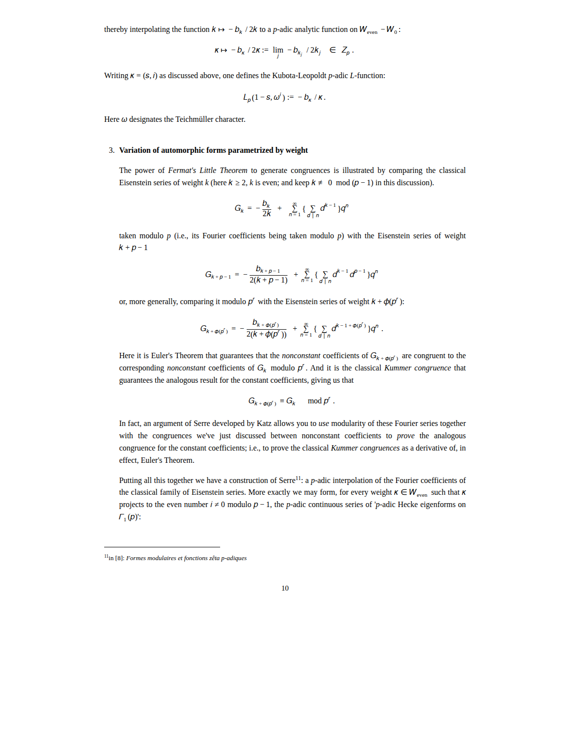thereby interpolating the function k↦−bk/2k to a p-adic analytic function on Weven−W0:
κ↦−bκ/2κ := limj −bkj/2kj ∈ Zp.
Writing κ=(s,i) as discussed above, one defines the Kubota-Leopoldt p-adic L-function:
Lp(1−s,ωi) := −bκ/κ.
Here ω designates the Teichmüller character.
Variation of automorphic forms parametrized by weight
The power of Fermat's Little Theorem to generate congruences is illustrated by comparing the classical Eisenstein series of weight k (here k≥2, k is even; and keep k≢0 mod (p−1) in this discussion).
Gk = − bk2k + ∑ n=1 ∞ { ∑ d∣n dk−1 } qn
taken modulo p (i.e., its Fourier coefficients being taken modulo p) with the Eisenstein series of weight k+p−1
Gk+p−1 = − bk+p−1 2(k+p−1) + ∑ n=1 ∞ { ∑ d∣n dk−1 dp−1 } qn
or, more generally, comparing it modulo pr with the Eisenstein series of weight k+ϕ(pr):
Gk+ϕ(pr) = − bk+ϕ(pr) 2(k+ϕ(pr)) + ∑ n=1 ∞ { ∑ d∣n dk−1+ϕ(pr) } qn .
Here it is Euler's Theorem that guarantees that the nonconstant coefficients of Gk+ϕ(pr) are congruent to the corresponding nonconstant coefficients of Gk modulo pr. And it is the classical Kummer congruence that guarantees the analogous result for the constant coefficients, giving us that
Gk+ϕ(pr) ≡ Gk modpr.
In fact, an argument of Serre developed by Katz allows you to use modularity of these Fourier series together with the congruences we've just discussed between nonconstant coefficients to prove the analogous congruence for the constant coefficients; i.e., to prove the classical Kummer congruences as a derivative of, in effect, Euler's Theorem.
Putting all this together we have a construction of Serre11: a p-adic interpolation of the Fourier coefficients of the classical family of Eisenstein series. More exactly we may form, for every weight κ∈Weven such that κ projects to the even number i≠0 modulo p−1, the p-adic continuous series of 'p-adic Hecke eigenforms on Γ1(p)':
11in [8]: Formes modulaires et fonctions zêta p-adiques
10